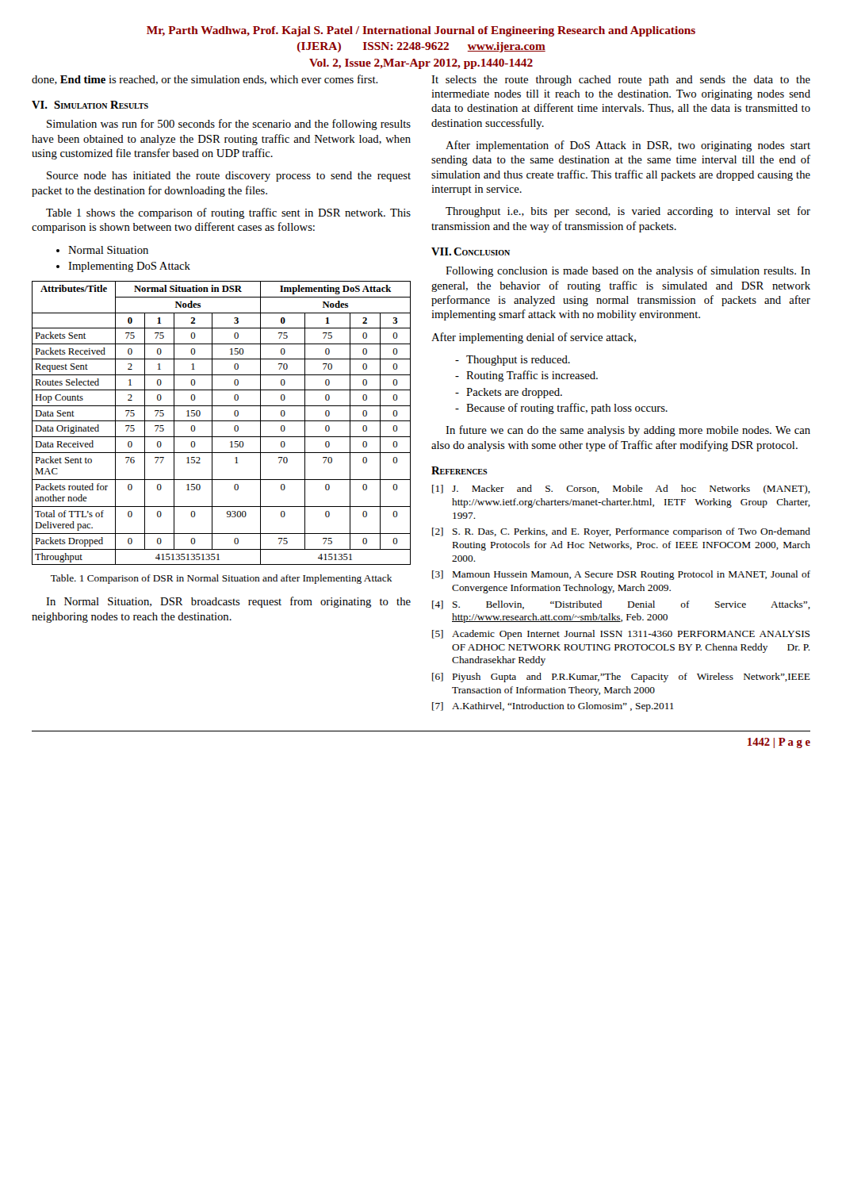Mr, Parth Wadhwa, Prof. Kajal S. Patel / International Journal of Engineering Research and Applications
(IJERA) ISSN: 2248-9622 www.ijera.com
Vol. 2, Issue 2,Mar-Apr 2012, pp.1440-1442
done, End time is reached, or the simulation ends, which ever comes first.
VI. Simulation Results
Simulation was run for 500 seconds for the scenario and the following results have been obtained to analyze the DSR routing traffic and Network load, when using customized file transfer based on UDP traffic.
Source node has initiated the route discovery process to send the request packet to the destination for downloading the files.
Table 1 shows the comparison of routing traffic sent in DSR network. This comparison is shown between two different cases as follows:
Normal Situation
Implementing DoS Attack
| Attributes/Title | Normal Situation in DSR | Implementing DoS Attack |
| --- | --- | --- |
| Nodes | Nodes |
| | 0 | 1 | 2 | 3 | 0 | 1 | 2 | 3 |
| Packets Sent | 75 | 75 | 0 | 0 | 75 | 75 | 0 | 0 |
| Packets Received | 0 | 0 | 0 | 150 | 0 | 0 | 0 | 0 |
| Request Sent | 2 | 1 | 1 | 0 | 70 | 70 | 0 | 0 |
| Routes Selected | 1 | 0 | 0 | 0 | 0 | 0 | 0 | 0 |
| Hop Counts | 2 | 0 | 0 | 0 | 0 | 0 | 0 | 0 |
| Data Sent | 75 | 75 | 150 | 0 | 0 | 0 | 0 | 0 |
| Data Originated | 75 | 75 | 0 | 0 | 0 | 0 | 0 | 0 |
| Data Received | 0 | 0 | 0 | 150 | 0 | 0 | 0 | 0 |
| Packet Sent to MAC | 76 | 77 | 152 | 1 | 70 | 70 | 0 | 0 |
| Packets routed for another node | 0 | 0 | 150 | 0 | 0 | 0 | 0 | 0 |
| Total of TTL’s of Delivered pac. | 0 | 0 | 0 | 9300 | 0 | 0 | 0 | 0 |
| Packets Dropped | 0 | 0 | 0 | 0 | 75 | 75 | 0 | 0 |
| Throughput | 4151351351351 | 4151351 |
Table. 1 Comparison of DSR in Normal Situation and after Implementing Attack
In Normal Situation, DSR broadcasts request from originating to the neighboring nodes to reach the destination.
It selects the route through cached route path and sends the data to the intermediate nodes till it reach to the destination. Two originating nodes send data to destination at different time intervals. Thus, all the data is transmitted to destination successfully.
After implementation of DoS Attack in DSR, two originating nodes start sending data to the same destination at the same time interval till the end of simulation and thus create traffic. This traffic all packets are dropped causing the interrupt in service.
Throughput i.e., bits per second, is varied according to interval set for transmission and the way of transmission of packets.
VII. Conclusion
Following conclusion is made based on the analysis of simulation results. In general, the behavior of routing traffic is simulated and DSR network performance is analyzed using normal transmission of packets and after implementing smarf attack with no mobility environment.
After implementing denial of service attack,
Thoughput is reduced.
Routing Traffic is increased.
Packets are dropped.
Because of routing traffic, path loss occurs.
In future we can do the same analysis by adding more mobile nodes. We can also do analysis with some other type of Traffic after modifying DSR protocol.
References
[1]
J. Macker and S. Corson, Mobile Ad hoc Networks (MANET), http://www.ietf.org/charters/manet-charter.html, IETF Working Group Charter, 1997.
[2]
S. R. Das, C. Perkins, and E. Royer, Performance comparison of Two On-demand Routing Protocols for Ad Hoc Networks, Proc. of IEEE INFOCOM 2000, March 2000.
[3]
Mamoun Hussein Mamoun, A Secure DSR Routing Protocol in MANET, Jounal of Convergence Information Technology, March 2009.
[4]
S. Bellovin, “Distributed Denial of Service Attacks”, http://www.research.att.com/~smb/talks, Feb. 2000
[5]
Academic Open Internet Journal ISSN 1311-4360 PERFORMANCE ANALYSIS OF ADHOC NETWORK ROUTING PROTOCOLS BY P. Chenna Reddy Dr. P. Chandrasekhar Reddy
[6]
Piyush Gupta and P.R.Kumar,”The Capacity of Wireless Network”,IEEE Transaction of Information Theory, March 2000
[7]
A.Kathirvel, “Introduction to Glomosim” , Sep.2011
1442 | P a g e